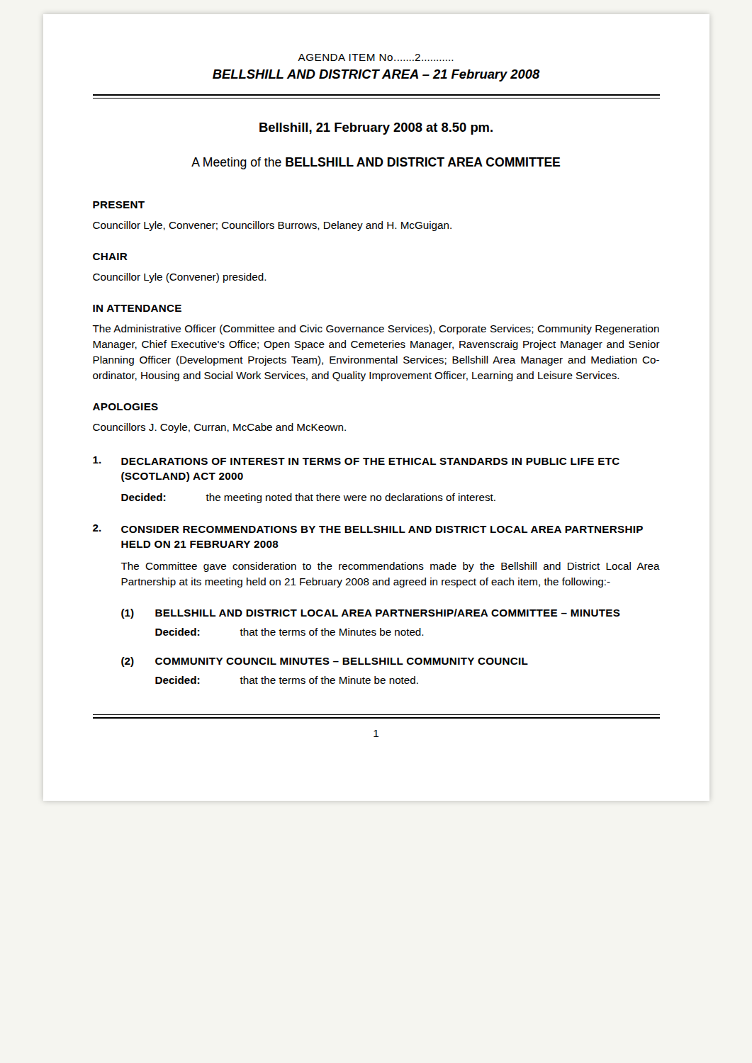AGENDA ITEM No....... 2...........
BELLSHILL AND DISTRICT AREA – 21 February 2008
Bellshill, 21 February 2008 at 8.50 pm.
A Meeting of the BELLSHILL AND DISTRICT AREA COMMITTEE
PRESENT
Councillor Lyle, Convener; Councillors Burrows, Delaney and H. McGuigan.
CHAIR
Councillor Lyle (Convener) presided.
IN ATTENDANCE
The Administrative Officer (Committee and Civic Governance Services), Corporate Services; Community Regeneration Manager, Chief Executive's Office; Open Space and Cemeteries Manager, Ravenscraig Project Manager and Senior Planning Officer (Development Projects Team), Environmental Services; Bellshill Area Manager and Mediation Co-ordinator, Housing and Social Work Services, and Quality Improvement Officer, Learning and Leisure Services.
APOLOGIES
Councillors J. Coyle, Curran, McCabe and McKeown.
1.
DECLARATIONS OF INTEREST IN TERMS OF THE ETHICAL STANDARDS IN PUBLIC LIFE ETC (SCOTLAND) ACT 2000
Decided:
the meeting noted that there were no declarations of interest.
2.
CONSIDER RECOMMENDATIONS BY THE BELLSHILL AND DISTRICT LOCAL AREA PARTNERSHIP HELD ON 21 FEBRUARY 2008
The Committee gave consideration to the recommendations made by the Bellshill and District Local Area Partnership at its meeting held on 21 February 2008 and agreed in respect of each item, the following:-
(1)
BELLSHILL AND DISTRICT LOCAL AREA PARTNERSHIP/AREA COMMITTEE – MINUTES
Decided:
that the terms of the Minutes be noted.
(2)
COMMUNITY COUNCIL MINUTES – BELLSHILL COMMUNITY COUNCIL
Decided:
that the terms of the Minute be noted.
1